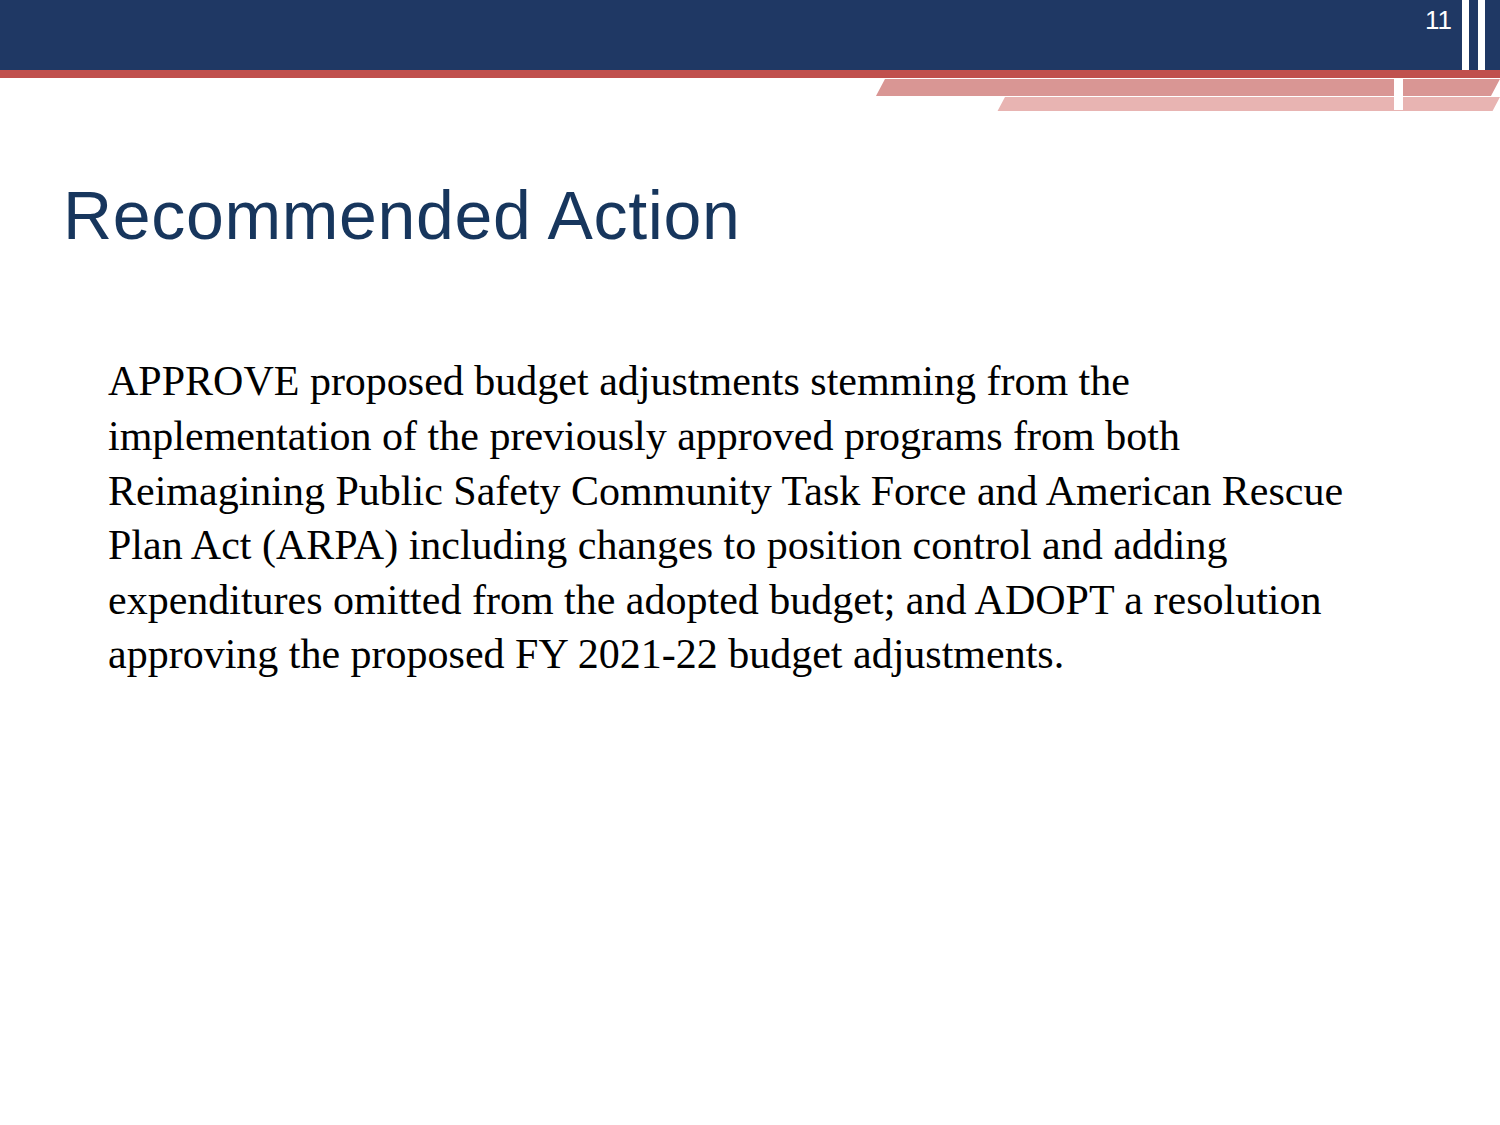11
Recommended Action
APPROVE proposed budget adjustments stemming from the implementation of the previously approved programs from both Reimagining Public Safety Community Task Force and American Rescue Plan Act (ARPA) including changes to position control and adding expenditures omitted from the adopted budget; and ADOPT a resolution approving the proposed FY 2021-22 budget adjustments.